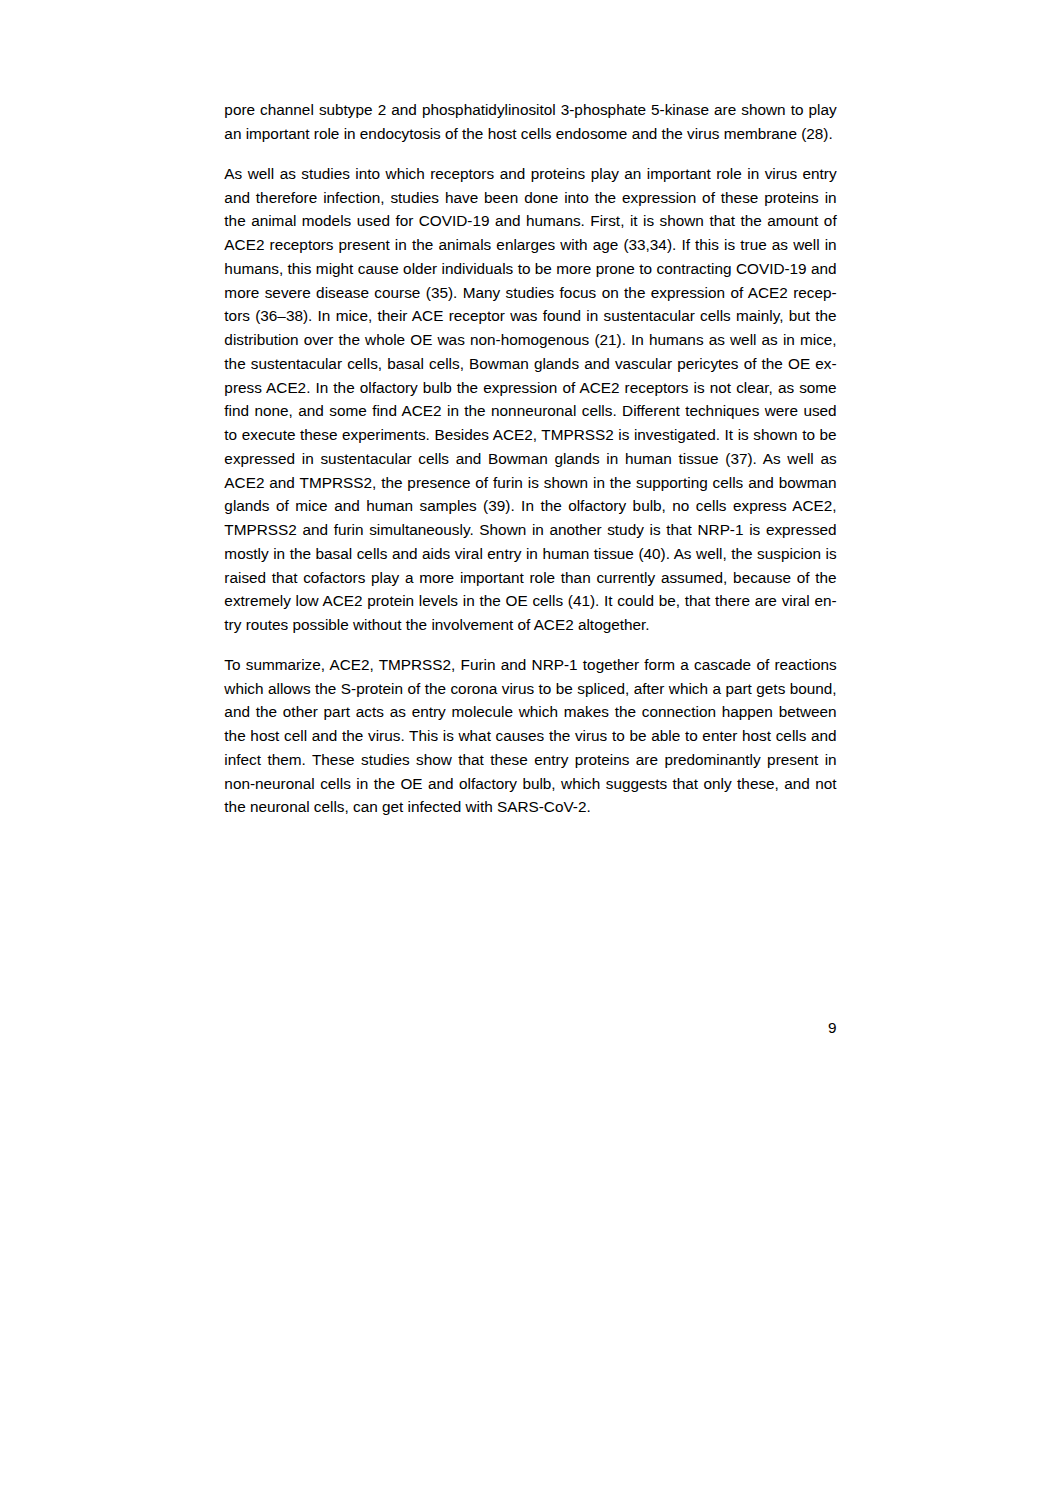pore channel subtype 2 and phosphatidylinositol 3-phosphate 5-kinase are shown to play an important role in endocytosis of the host cells endosome and the virus membrane (28).
As well as studies into which receptors and proteins play an important role in virus entry and therefore infection, studies have been done into the expression of these proteins in the animal models used for COVID-19 and humans. First, it is shown that the amount of ACE2 receptors present in the animals enlarges with age (33,34). If this is true as well in humans, this might cause older individuals to be more prone to contracting COVID-19 and more severe disease course (35). Many studies focus on the expression of ACE2 receptors (36–38). In mice, their ACE receptor was found in sustentacular cells mainly, but the distribution over the whole OE was non-homogenous (21). In humans as well as in mice, the sustentacular cells, basal cells, Bowman glands and vascular pericytes of the OE express ACE2. In the olfactory bulb the expression of ACE2 receptors is not clear, as some find none, and some find ACE2 in the nonneuronal cells. Different techniques were used to execute these experiments. Besides ACE2, TMPRSS2 is investigated. It is shown to be expressed in sustentacular cells and Bowman glands in human tissue (37). As well as ACE2 and TMPRSS2, the presence of furin is shown in the supporting cells and bowman glands of mice and human samples (39). In the olfactory bulb, no cells express ACE2, TMPRSS2 and furin simultaneously. Shown in another study is that NRP-1 is expressed mostly in the basal cells and aids viral entry in human tissue (40). As well, the suspicion is raised that cofactors play a more important role than currently assumed, because of the extremely low ACE2 protein levels in the OE cells (41). It could be, that there are viral entry routes possible without the involvement of ACE2 altogether.
To summarize, ACE2, TMPRSS2, Furin and NRP-1 together form a cascade of reactions which allows the S-protein of the corona virus to be spliced, after which a part gets bound, and the other part acts as entry molecule which makes the connection happen between the host cell and the virus. This is what causes the virus to be able to enter host cells and infect them. These studies show that these entry proteins are predominantly present in non-neuronal cells in the OE and olfactory bulb, which suggests that only these, and not the neuronal cells, can get infected with SARS-CoV-2.
9